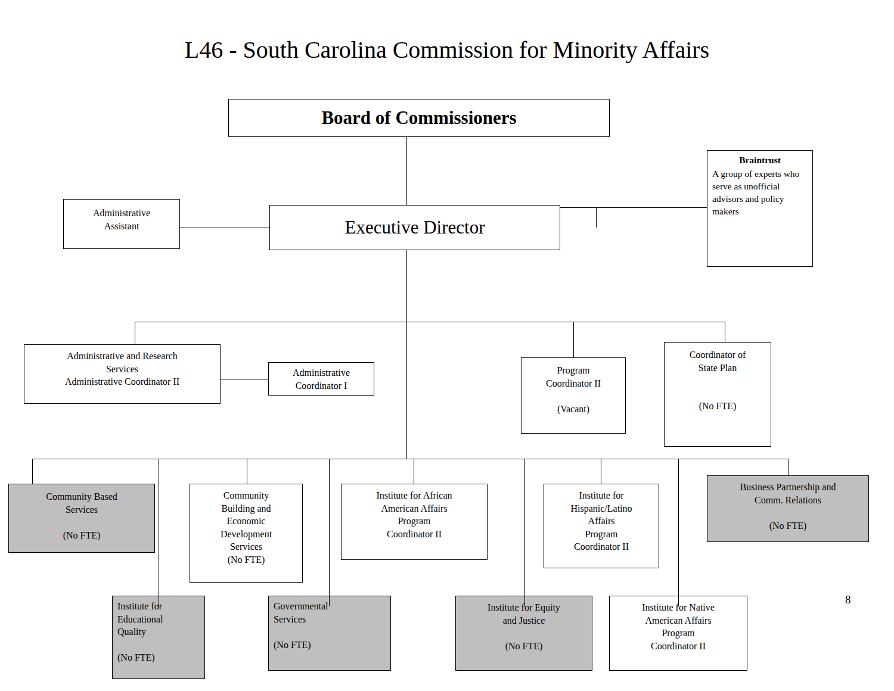L46 - South Carolina Commission for Minority Affairs
Board of Commissioners
Executive Director
Administrative
Assistant
Braintrust A group of experts who serve as unofficial advisors and policy makers
Administrative and Research
Services
Administrative Coordinator II
Administrative
Coordinator I
Program
Coordinator II
(Vacant)
Coordinator of
State Plan
(No FTE)
Community Based
Services
(No FTE)
Community
Building and
Economic
Development
Services
(No FTE)
Institute for African
American Affairs
Program
Coordinator II
Institute for
Hispanic/Latino
Affairs
Program
Coordinator II
Business Partnership and
Comm. Relations
(No FTE)
Institute for
Educational
Quality
(No FTE)
Governmental
Services
(No FTE)
Institute for Equity
and Justice
(No FTE)
Institute for Native
American Affairs
Program
Coordinator II
8